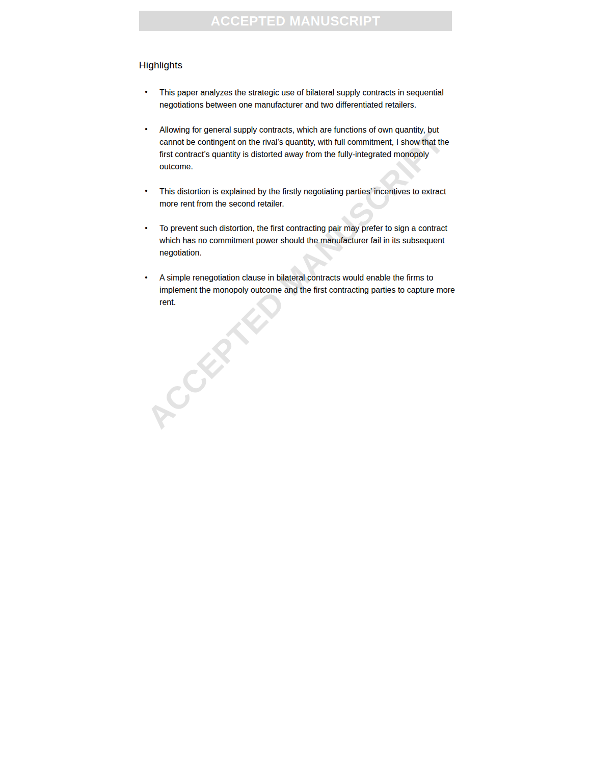ACCEPTED MANUSCRIPT
ACCEPTED MANUSCRIPT
Highlights
This paper analyzes the strategic use of bilateral supply contracts in sequential negotiations between one manufacturer and two differentiated retailers.
Allowing for general supply contracts, which are functions of own quantity, but cannot be contingent on the rival’s quantity, with full commitment, I show that the first contract’s quantity is distorted away from the fully-integrated monopoly outcome.
This distortion is explained by the firstly negotiating parties’ incentives to extract more rent from the second retailer.
To prevent such distortion, the first contracting pair may prefer to sign a contract which has no commitment power should the manufacturer fail in its subsequent negotiation.
A simple renegotiation clause in bilateral contracts would enable the firms to implement the monopoly outcome and the first contracting parties to capture more rent.